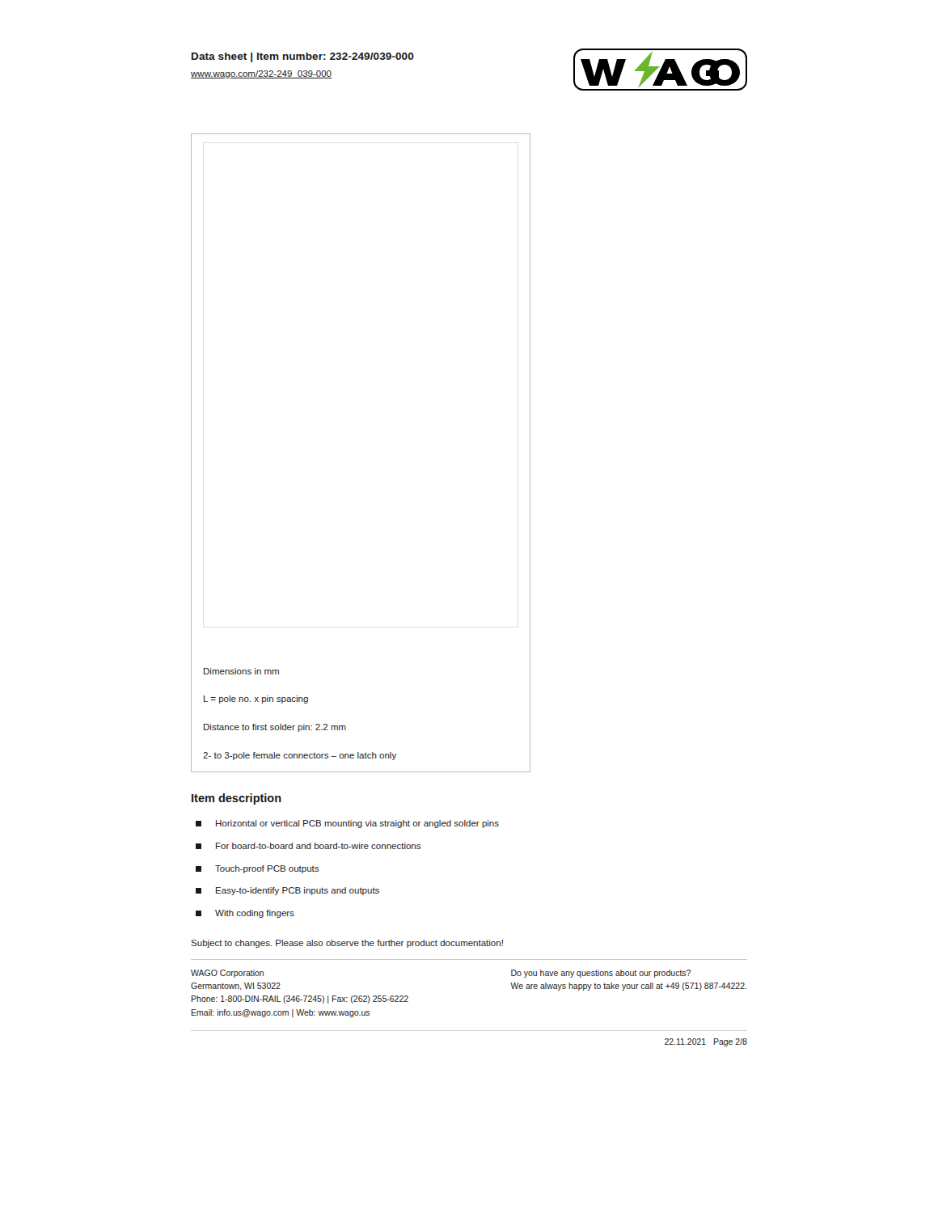Data sheet | Item number: 232-249/039-000
www.wago.com/232-249_039-000
WAGO
Dimensions in mm
L = pole no. x pin spacing
Distance to first solder pin: 2.2 mm
2- to 3-pole female connectors – one latch only
Item description
Horizontal or vertical PCB mounting via straight or angled solder pins
For board-to-board and board-to-wire connections
Touch-proof PCB outputs
Easy-to-identify PCB inputs and outputs
With coding fingers
Subject to changes. Please also observe the further product documentation!
WAGO Corporation
Germantown, WI 53022
Phone: 1-800-DIN-RAIL (346-7245) | Fax: (262) 255-6222
Email: info.us@wago.com | Web: www.wago.us
Do you have any questions about our products?
We are always happy to take your call at +49 (571) 887-44222.
22.11.2021 Page 2/8